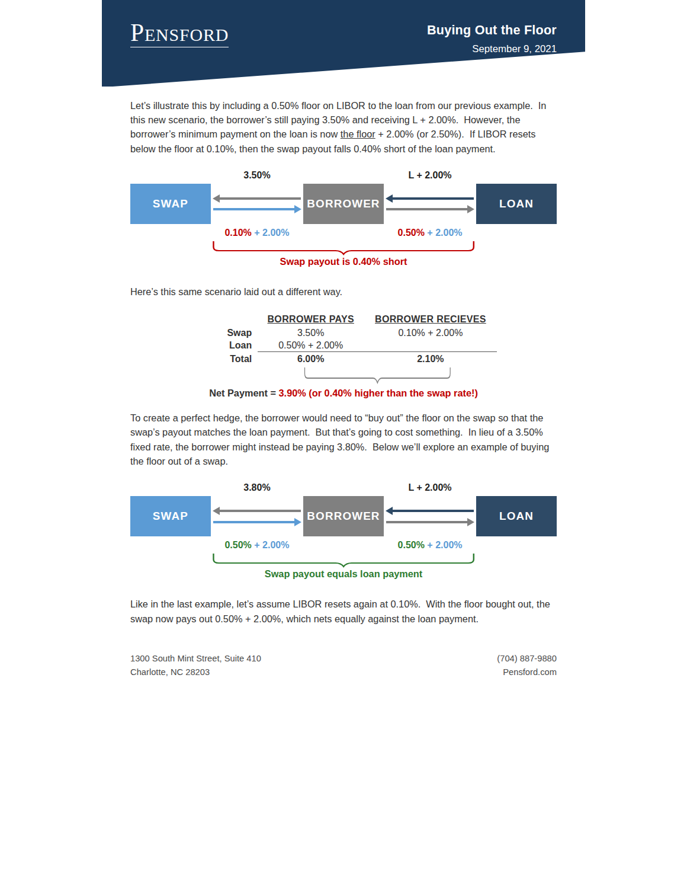PENSFORD
Buying Out the Floor
September 9, 2021
Let’s illustrate this by including a 0.50% floor on LIBOR to the loan from our previous example. In this new scenario, the borrower’s still paying 3.50% and receiving L + 2.00%. However, the borrower’s minimum payment on the loan is now the floor + 2.00% (or 2.50%). If LIBOR resets below the floor at 0.10%, then the swap payout falls 0.40% short of the loan payment.
3.50%
L + 2.00%
SWAP
BORROWER
LOAN
0.10% + 2.00%
0.50% + 2.00%
Swap payout is 0.40% short
Here’s this same scenario laid out a different way.
| | BORROWER PAYS | BORROWER RECIEVES |
| --- | --- | --- |
| Swap | 3.50% | 0.10% + 2.00% |
| Loan | 0.50% + 2.00% | |
| Total | 6.00% | 2.10% |
Net Payment = 3.90% (or 0.40% higher than the swap rate!)
To create a perfect hedge, the borrower would need to “buy out” the floor on the swap so that the swap’s payout matches the loan payment. But that’s going to cost something. In lieu of a 3.50% fixed rate, the borrower might instead be paying 3.80%. Below we’ll explore an example of buying the floor out of a swap.
3.80%
L + 2.00%
SWAP
BORROWER
LOAN
0.50% + 2.00%
0.50% + 2.00%
Swap payout equals loan payment
Like in the last example, let’s assume LIBOR resets again at 0.10%. With the floor bought out, the swap now pays out 0.50% + 2.00%, which nets equally against the loan payment.
1300 South Mint Street, Suite 410
Charlotte, NC 28203
(704) 887-9880
Pensford.com